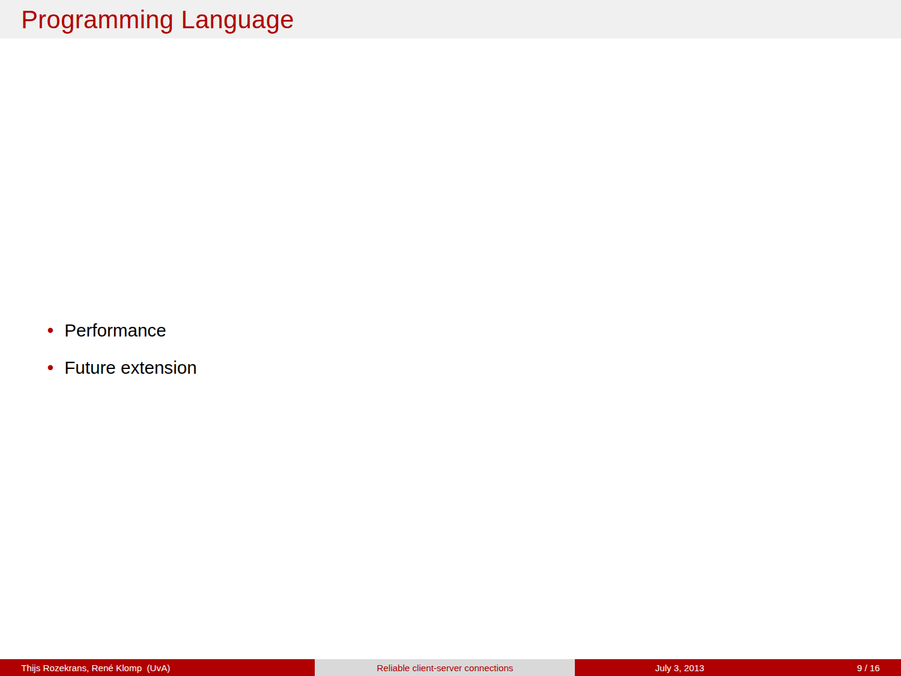Programming Language
Performance
Future extension
Thijs Rozekrans, René Klomp (UvA)
Reliable client-server connections
July 3, 2013
9 / 16